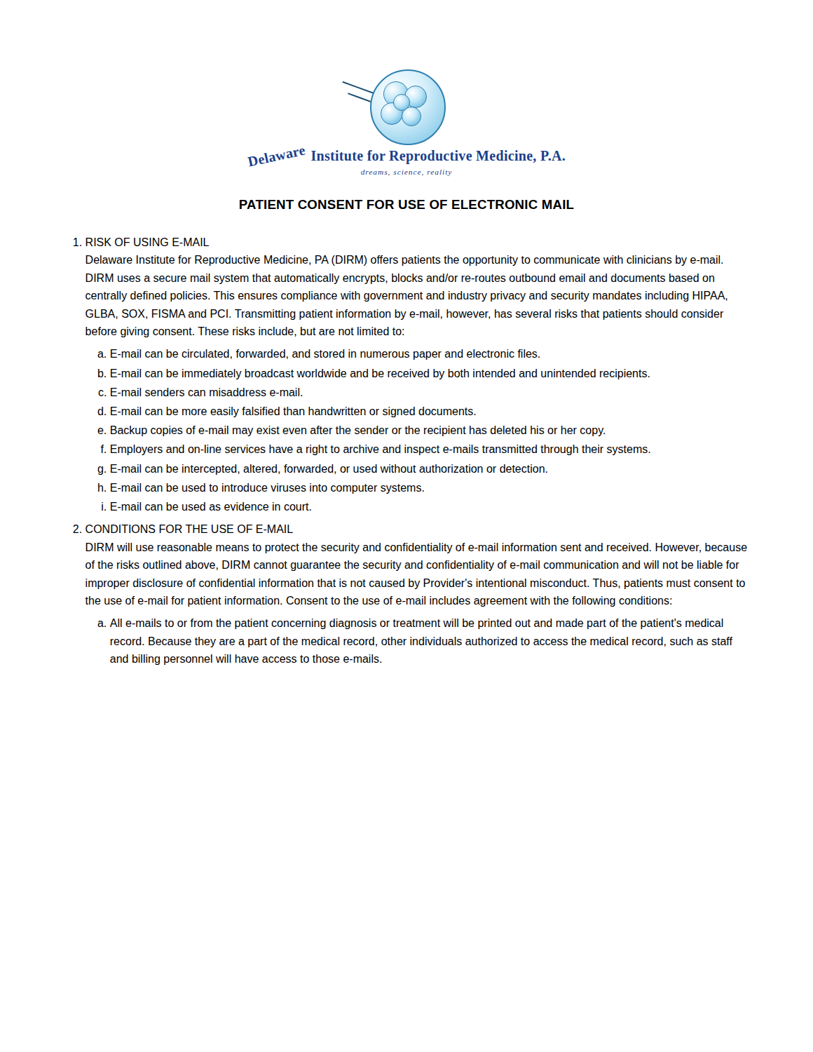Delaware Institute for Reproductive Medicine, P.A.
dreams, science, reality
PATIENT CONSENT FOR USE OF ELECTRONIC MAIL
RISK OF USING E-MAIL
Delaware Institute for Reproductive Medicine, PA (DIRM) offers patients the opportunity to communicate with clinicians by e-mail. DIRM uses a secure mail system that automatically encrypts, blocks and/or re-routes outbound email and documents based on centrally defined policies. This ensures compliance with government and industry privacy and security mandates including HIPAA, GLBA, SOX, FISMA and PCI. Transmitting patient information by e-mail, however, has several risks that patients should consider before giving consent. These risks include, but are not limited to:
E-mail can be circulated, forwarded, and stored in numerous paper and electronic files.
E-mail can be immediately broadcast worldwide and be received by both intended and unintended recipients.
E-mail senders can misaddress e-mail.
E-mail can be more easily falsified than handwritten or signed documents.
Backup copies of e-mail may exist even after the sender or the recipient has deleted his or her copy.
Employers and on-line services have a right to archive and inspect e-mails transmitted through their systems.
E-mail can be intercepted, altered, forwarded, or used without authorization or detection.
E-mail can be used to introduce viruses into computer systems.
E-mail can be used as evidence in court.
CONDITIONS FOR THE USE OF E-MAIL
DIRM will use reasonable means to protect the security and confidentiality of e-mail information sent and received. However, because of the risks outlined above, DIRM cannot guarantee the security and confidentiality of e-mail communication and will not be liable for improper disclosure of confidential information that is not caused by Provider's intentional misconduct. Thus, patients must consent to the use of e-mail for patient information. Consent to the use of e-mail includes agreement with the following conditions:
All e-mails to or from the patient concerning diagnosis or treatment will be printed out and made part of the patient's medical record. Because they are a part of the medical record, other individuals authorized to access the medical record, such as staff and billing personnel will have access to those e-mails.